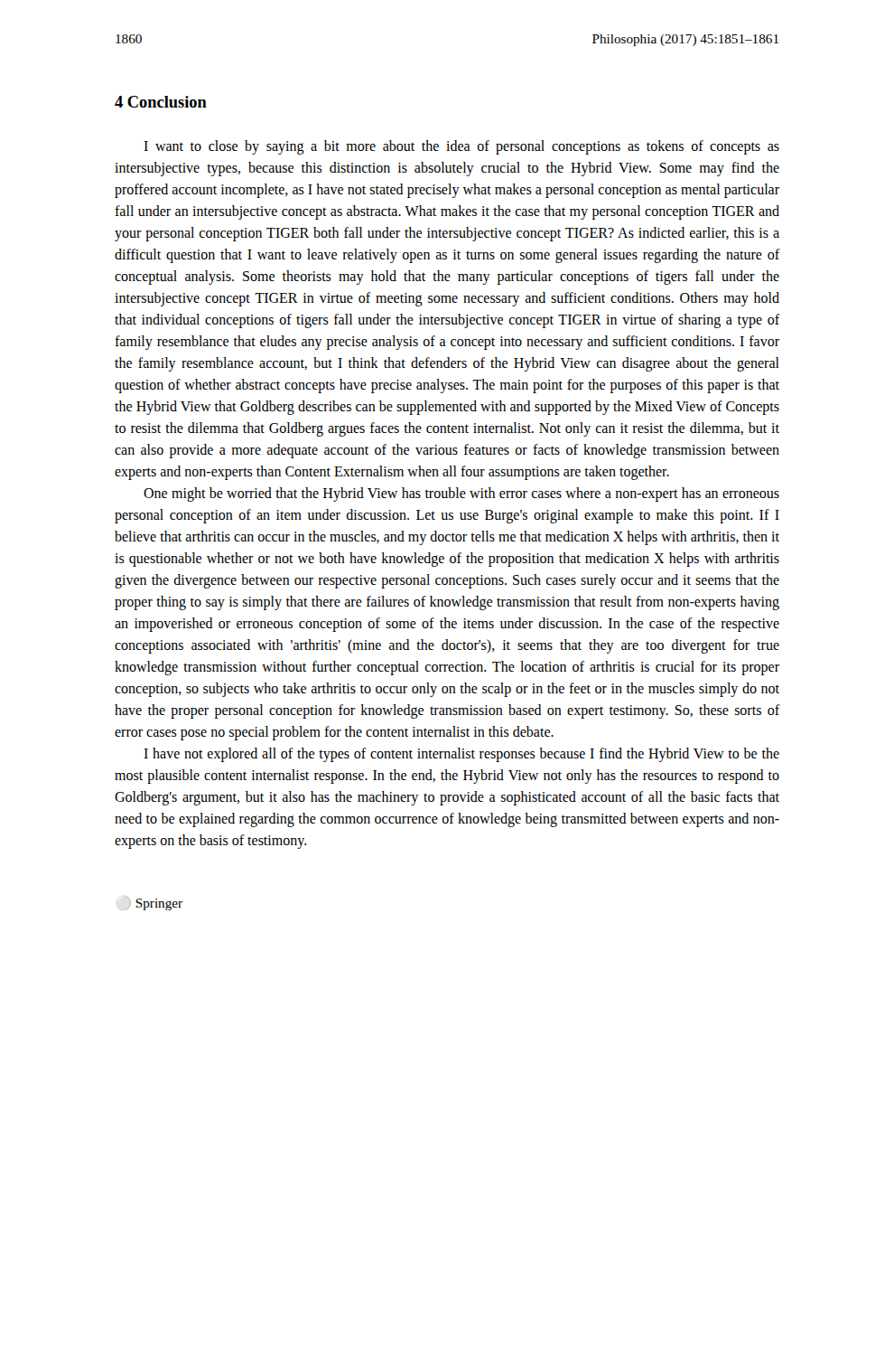1860 Philosophia (2017) 45:1851–1861
4 Conclusion
I want to close by saying a bit more about the idea of personal conceptions as tokens of concepts as intersubjective types, because this distinction is absolutely crucial to the Hybrid View. Some may find the proffered account incomplete, as I have not stated precisely what makes a personal conception as mental particular fall under an intersubjective concept as abstracta. What makes it the case that my personal conception TIGER and your personal conception TIGER both fall under the intersubjective concept TIGER? As indicted earlier, this is a difficult question that I want to leave relatively open as it turns on some general issues regarding the nature of conceptual analysis. Some theorists may hold that the many particular conceptions of tigers fall under the intersubjective concept TIGER in virtue of meeting some necessary and sufficient conditions. Others may hold that individual conceptions of tigers fall under the intersubjective concept TIGER in virtue of sharing a type of family resemblance that eludes any precise analysis of a concept into necessary and sufficient conditions. I favor the family resemblance account, but I think that defenders of the Hybrid View can disagree about the general question of whether abstract concepts have precise analyses. The main point for the purposes of this paper is that the Hybrid View that Goldberg describes can be supplemented with and supported by the Mixed View of Concepts to resist the dilemma that Goldberg argues faces the content internalist. Not only can it resist the dilemma, but it can also provide a more adequate account of the various features or facts of knowledge transmission between experts and non-experts than Content Externalism when all four assumptions are taken together.
One might be worried that the Hybrid View has trouble with error cases where a non-expert has an erroneous personal conception of an item under discussion. Let us use Burge's original example to make this point. If I believe that arthritis can occur in the muscles, and my doctor tells me that medication X helps with arthritis, then it is questionable whether or not we both have knowledge of the proposition that medication X helps with arthritis given the divergence between our respective personal conceptions. Such cases surely occur and it seems that the proper thing to say is simply that there are failures of knowledge transmission that result from non-experts having an impoverished or erroneous conception of some of the items under discussion. In the case of the respective conceptions associated with 'arthritis' (mine and the doctor's), it seems that they are too divergent for true knowledge transmission without further conceptual correction. The location of arthritis is crucial for its proper conception, so subjects who take arthritis to occur only on the scalp or in the feet or in the muscles simply do not have the proper personal conception for knowledge transmission based on expert testimony. So, these sorts of error cases pose no special problem for the content internalist in this debate.
I have not explored all of the types of content internalist responses because I find the Hybrid View to be the most plausible content internalist response. In the end, the Hybrid View not only has the resources to respond to Goldberg's argument, but it also has the machinery to provide a sophisticated account of all the basic facts that need to be explained regarding the common occurrence of knowledge being transmitted between experts and non-experts on the basis of testimony.
⚪ Springer